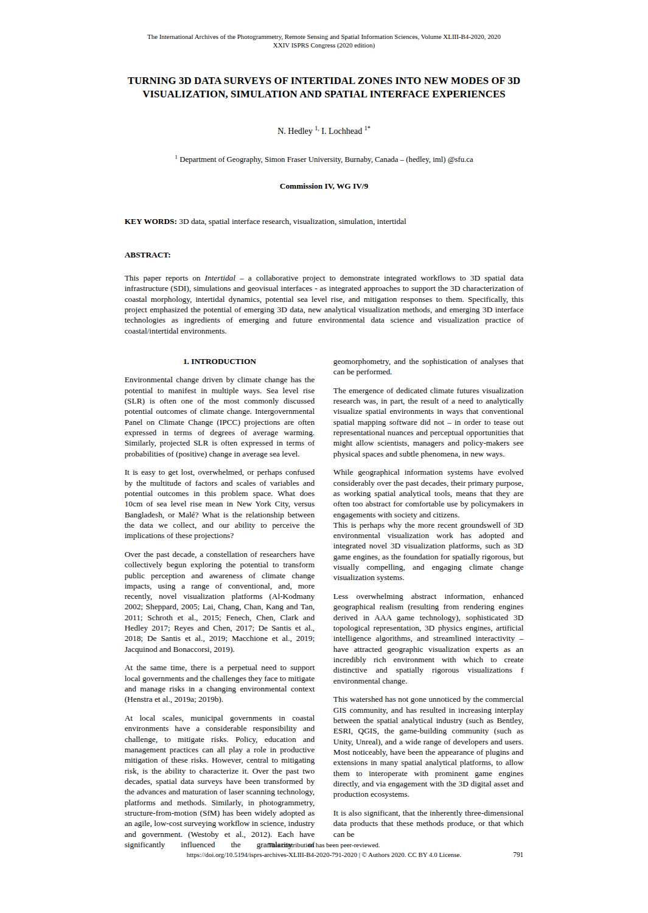The International Archives of the Photogrammetry, Remote Sensing and Spatial Information Sciences, Volume XLIII-B4-2020, 2020
XXIV ISPRS Congress (2020 edition)
TURNING 3D DATA SURVEYS OF INTERTIDAL ZONES INTO NEW MODES OF 3D VISUALIZATION, SIMULATION AND SPATIAL INTERFACE EXPERIENCES
N. Hedley 1, I. Lochhead 1*
1 Department of Geography, Simon Fraser University, Burnaby, Canada – (hedley, iml) @sfu.ca
Commission IV, WG IV/9
KEY WORDS: 3D data, spatial interface research, visualization, simulation, intertidal
ABSTRACT:
This paper reports on Intertidal – a collaborative project to demonstrate integrated workflows to 3D spatial data infrastructure (SDI), simulations and geovisual interfaces - as integrated approaches to support the 3D characterization of coastal morphology, intertidal dynamics, potential sea level rise, and mitigation responses to them. Specifically, this project emphasized the potential of emerging 3D data, new analytical visualization methods, and emerging 3D interface technologies as ingredients of emerging and future environmental data science and visualization practice of coastal/intertidal environments.
1. Introduction
Environmental change driven by climate change has the potential to manifest in multiple ways. Sea level rise (SLR) is often one of the most commonly discussed potential outcomes of climate change. Intergovernmental Panel on Climate Change (IPCC) projections are often expressed in terms of degrees of average warming. Similarly, projected SLR is often expressed in terms of probabilities of (positive) change in average sea level.
It is easy to get lost, overwhelmed, or perhaps confused by the multitude of factors and scales of variables and potential outcomes in this problem space. What does 10cm of sea level rise mean in New York City, versus Bangladesh, or Malé? What is the relationship between the data we collect, and our ability to perceive the implications of these projections?
Over the past decade, a constellation of researchers have collectively begun exploring the potential to transform public perception and awareness of climate change impacts, using a range of conventional, and, more recently, novel visualization platforms (Al-Kodmany 2002; Sheppard, 2005; Lai, Chang, Chan, Kang and Tan, 2011; Schroth et al., 2015; Fenech, Chen, Clark and Hedley 2017; Reyes and Chen, 2017; De Santis et al., 2018; De Santis et al., 2019; Macchione et al., 2019; Jacquinod and Bonaccorsi, 2019).
At the same time, there is a perpetual need to support local governments and the challenges they face to mitigate and manage risks in a changing environmental context (Henstra et al., 2019a; 2019b).
At local scales, municipal governments in coastal environments have a considerable responsibility and challenge, to mitigate risks. Policy, education and management practices can all play a role in productive mitigation of these risks. However, central to mitigating risk, is the ability to characterize it. Over the past two decades, spatial data surveys have been transformed by the advances and maturation of laser scanning technology, platforms and methods. Similarly, in photogrammetry, structure-from-motion (SfM) has been widely adopted as an agile, low-cost surveying workflow in science, industry and government. (Westoby et al., 2012). Each have significantly influenced the granularity of geomorphometry, and the sophistication of analyses that can be performed.
The emergence of dedicated climate futures visualization research was, in part, the result of a need to analytically visualize spatial environments in ways that conventional spatial mapping software did not – in order to tease out representational nuances and perceptual opportunities that might allow scientists, managers and policy-makers see physical spaces and subtle phenomena, in new ways.
While geographical information systems have evolved considerably over the past decades, their primary purpose, as working spatial analytical tools, means that they are often too abstract for comfortable use by policymakers in engagements with society and citizens.
This is perhaps why the more recent groundswell of 3D environmental visualization work has adopted and integrated novel 3D visualization platforms, such as 3D game engines, as the foundation for spatially rigorous, but visually compelling, and engaging climate change visualization systems.
Less overwhelming abstract information, enhanced geographical realism (resulting from rendering engines derived in AAA game technology), sophisticated 3D topological representation, 3D physics engines, artificial intelligence algorithms, and streamlined interactivity – have attracted geographic visualization experts as an incredibly rich environment with which to create distinctive and spatially rigorous visualizations f environmental change.
This watershed has not gone unnoticed by the commercial GIS community, and has resulted in increasing interplay between the spatial analytical industry (such as Bentley, ESRI, QGIS, the game-building community (such as Unity, Unreal), and a wide range of developers and users. Most noticeably, have been the appearance of plugins and extensions in many spatial analytical platforms, to allow them to interoperate with prominent game engines directly, and via engagement with the 3D digital asset and production ecosystems.
It is also significant, that the inherently three-dimensional data products that these methods produce, or that which can be
This contribution has been peer-reviewed.
https://doi.org/10.5194/isprs-archives-XLIII-B4-2020-791-2020 | © Authors 2020. CC BY 4.0 License.
791